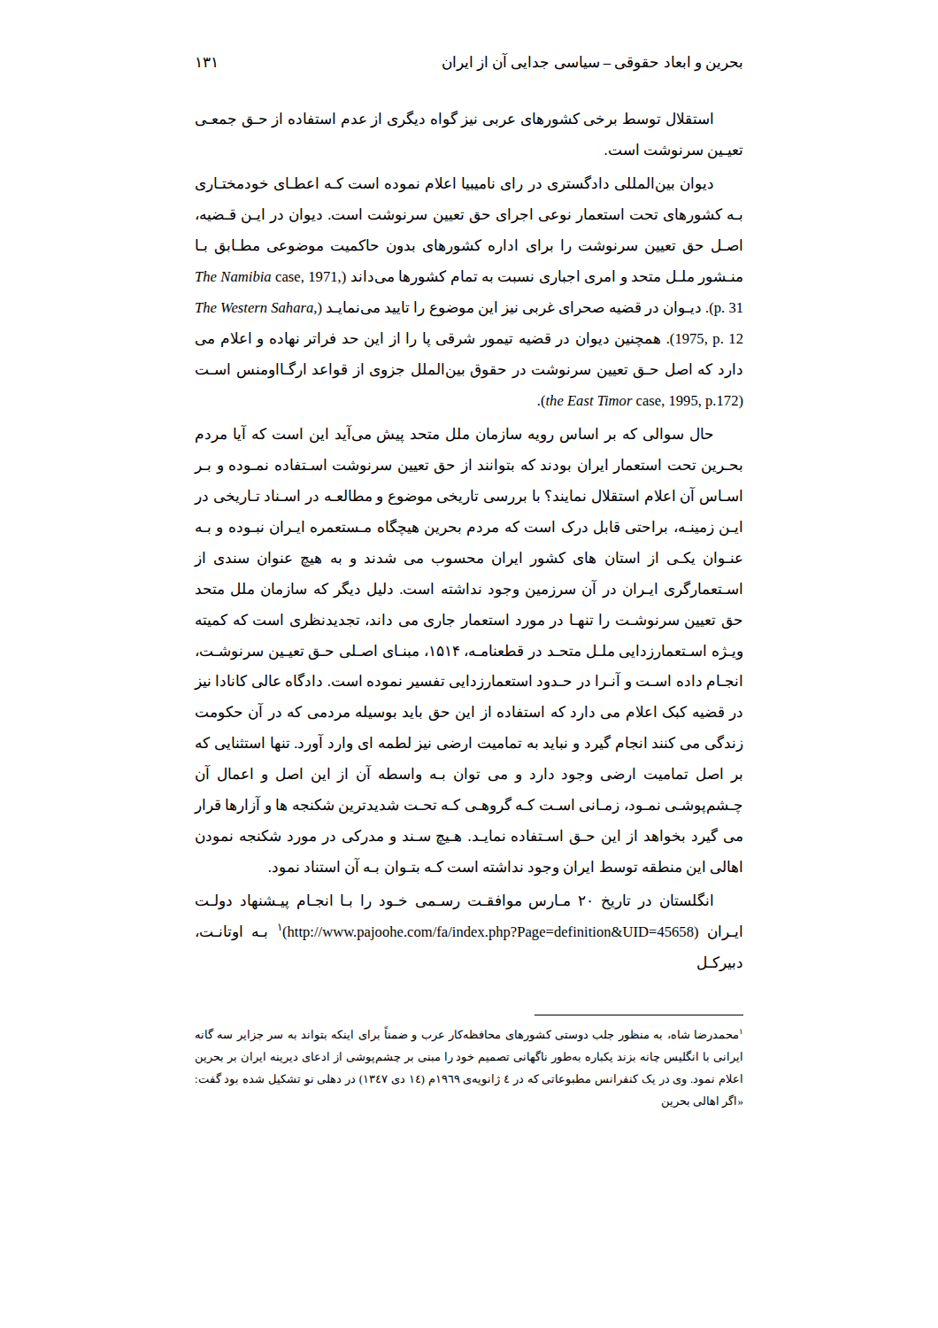بحرین و ابعاد حقوقی – سیاسی جدایی آن از ایران ۱۳۱
استقلال توسط برخی کشورهای عربی نیز گواه دیگری از عدم استفاده از حـق جمعـی تعیـین سرنوشت است.
دیوان بین‌المللی دادگستری در رای نامیبیا اعلام نموده است کـه اعطـای خودمختـاری بـه کشورهای تحت استعمار نوعی اجرای حق تعیین سرنوشت است. دیوان در ایـن قـضیه، اصـل حق تعیین سرنوشت را برای اداره کشورهای بدون حاکمیت موضوعی مطـابق بـا منـشور ملـل متحد و امری اجباری نسبت به تمام کشورها می‌داند (The Namibia case, 1971, p. 31). دیـوان در قضیه صحرای غربی نیز این موضوع را تایید می‌نمایـد (The Western Sahara, 1975, p. 12). همچنین دیوان در قضیه تیمور شرقی پا را از این حد فراتر نهاده و اعلام می دارد که اصل حـق تعیین سرنوشت در حقوق بین‌الملل جزوی از قواعد ارگـااومنس اسـت (the East Timor case, 1995, p.172).
حال سوالی که بر اساس رویه سازمان ملل متحد پیش می‌آید این است که آیا مردم بحـرین تحت استعمار ایران بودند که بتوانند از حق تعیین سرنوشت اسـتفاده نمـوده و بـر اسـاس آن اعلام استقلال نمایند؟ با بررسی تاریخی موضوع و مطالعـه در اسـناد تـاریخی در ایـن زمینـه، براحتی قابل درک است که مردم بحرین هیچگاه مـستعمره ایـران نبـوده و بـه عنـوان یکـی از استان های کشور ایران محسوب می شدند و به هیچ عنوان سندی از اسـتعمارگری ایـران در آن سرزمین وجود نداشته است. دلیل دیگر که سازمان ملل متحد حق تعیین سرنوشـت را تنهـا در مورد استعمار جاری می داند، تجدیدنظری است که کمیته ویـژه اسـتعمارزدایی ملـل متحـد در قطعنامـه، ۱۵۱۴، مبنـای اصـلی حـق تعیـین سرنوشـت، انجـام داده اسـت و آنـرا در حـدود استعمارزدایی تفسیر نموده است. دادگاه عالی کانادا نیز در قضیه کبک اعلام می دارد که استفاده از این حق باید بوسیله مردمی که در آن حکومت زندگی می کنند انجام گیرد و نباید به تمامیت ارضی نیز لطمه ای وارد آورد. تنها استثنایی که بر اصل تمامیت ارضی وجود دارد و می توان بـه واسطه آن از این اصل و اعمال آن چـشم‌پوشـی نمـود، زمـانی اسـت کـه گروهـی کـه تحـت شدیدترین شکنجه ها و آزارها قرار می گیرد بخواهد از این حـق اسـتفاده نمایـد. هـیچ سـند و مدرکی در مورد شکنجه نمودن اهالی این منطقه توسط ایران وجود نداشته است کـه بتـوان بـه آن استناد نمود.
انگلستان در تاریخ ۲۰ مـارس موافقـت رسـمی خـود را بـا انجـام پیـشنهاد دولـت ایـران (http://www.pajoohe.com/fa/index.php?Page=definition&UID=45658)۱ بـه اوتانـت، دبیرکـل
۱محمدرضا شاه، به منظور جلب دوستی کشورهای محافظه‌کار عرب و ضمناً برای اینکه بتواند به سر جزایر سه گانه ایرانی با انگلیس چانه بزند یکباره به‌طور ناگهانی تصمیم خود را مبنی بر چشم‌پوشی از ادعای دیرینه ایران بر بحرین اعلام نمود. وی در یک کنفرانس مطبوعاتی که در ٤ ژانویه‌ی ۱۹٦۹م (۱٤ دی ۱۳٤۷) در دهلی نو تشکیل شده بود گفت: «اگر اهالی بحرین